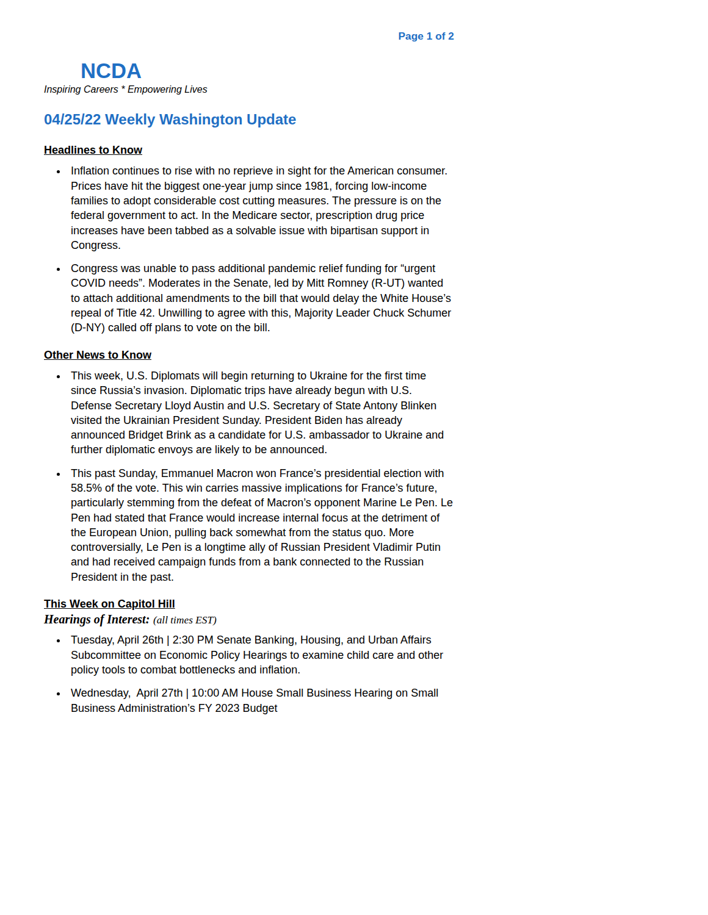Page 1 of 2
NCDA
Inspiring Careers * Empowering Lives
04/25/22 Weekly Washington Update
Headlines to Know
Inflation continues to rise with no reprieve in sight for the American consumer. Prices have hit the biggest one-year jump since 1981, forcing low-income families to adopt considerable cost cutting measures. The pressure is on the federal government to act. In the Medicare sector, prescription drug price increases have been tabbed as a solvable issue with bipartisan support in Congress.
Congress was unable to pass additional pandemic relief funding for “urgent COVID needs”. Moderates in the Senate, led by Mitt Romney (R-UT) wanted to attach additional amendments to the bill that would delay the White House’s repeal of Title 42. Unwilling to agree with this, Majority Leader Chuck Schumer (D-NY) called off plans to vote on the bill.
Other News to Know
This week, U.S. Diplomats will begin returning to Ukraine for the first time since Russia’s invasion. Diplomatic trips have already begun with U.S. Defense Secretary Lloyd Austin and U.S. Secretary of State Antony Blinken visited the Ukrainian President Sunday. President Biden has already announced Bridget Brink as a candidate for U.S. ambassador to Ukraine and further diplomatic envoys are likely to be announced.
This past Sunday, Emmanuel Macron won France’s presidential election with 58.5% of the vote. This win carries massive implications for France’s future, particularly stemming from the defeat of Macron’s opponent Marine Le Pen. Le Pen had stated that France would increase internal focus at the detriment of the European Union, pulling back somewhat from the status quo. More controversially, Le Pen is a longtime ally of Russian President Vladimir Putin and had received campaign funds from a bank connected to the Russian President in the past.
This Week on Capitol Hill
Hearings of Interest: (all times EST)
Tuesday, April 26th | 2:30 PM Senate Banking, Housing, and Urban Affairs Subcommittee on Economic Policy Hearings to examine child care and other policy tools to combat bottlenecks and inflation.
Wednesday, April 27th | 10:00 AM House Small Business Hearing on Small Business Administration’s FY 2023 Budget